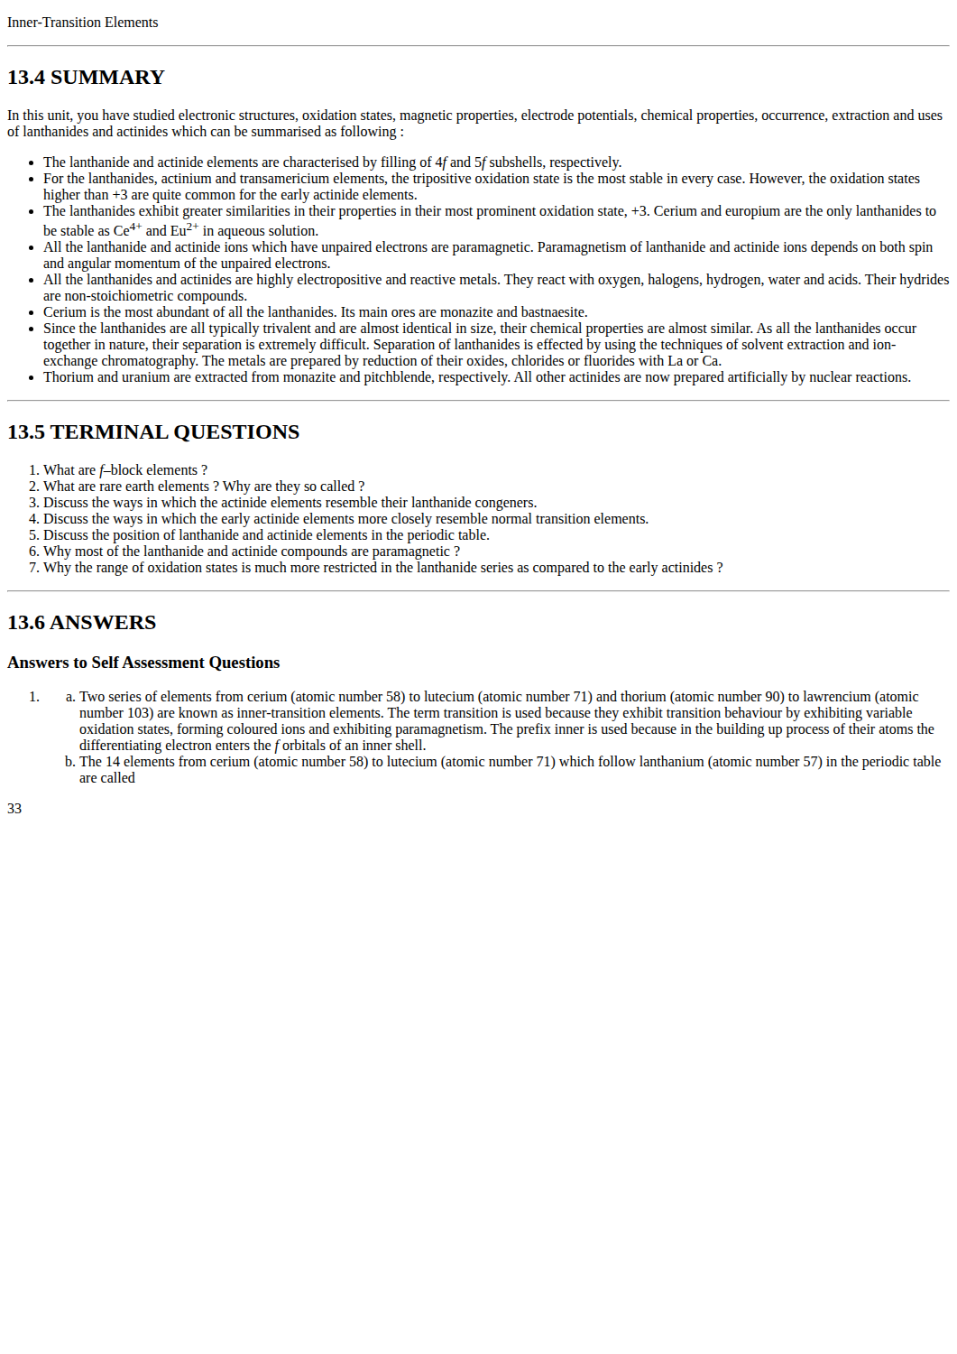Inner-Transition Elements
13.4 SUMMARY
In this unit, you have studied electronic structures, oxidation states, magnetic properties, electrode potentials, chemical properties, occurrence, extraction and uses of lanthanides and actinides which can be summarised as following :
The lanthanide and actinide elements are characterised by filling of 4f and 5f subshells, respectively.
For the lanthanides, actinium and transamericium elements, the tripositive oxidation state is the most stable in every case. However, the oxidation states higher than +3 are quite common for the early actinide elements.
The lanthanides exhibit greater similarities in their properties in their most prominent oxidation state, +3. Cerium and europium are the only lanthanides to be stable as Ce4+ and Eu2+ in aqueous solution.
All the lanthanide and actinide ions which have unpaired electrons are paramagnetic. Paramagnetism of lanthanide and actinide ions depends on both spin and angular momentum of the unpaired electrons.
All the lanthanides and actinides are highly electropositive and reactive metals. They react with oxygen, halogens, hydrogen, water and acids. Their hydrides are non-stoichiometric compounds.
Cerium is the most abundant of all the lanthanides. Its main ores are monazite and bastnaesite.
Since the lanthanides are all typically trivalent and are almost identical in size, their chemical properties are almost similar. As all the lanthanides occur together in nature, their separation is extremely difficult. Separation of lanthanides is effected by using the techniques of solvent extraction and ion-exchange chromatography. The metals are prepared by reduction of their oxides, chlorides or fluorides with La or Ca.
Thorium and uranium are extracted from monazite and pitchblende, respectively. All other actinides are now prepared artificially by nuclear reactions.
13.5 TERMINAL QUESTIONS
What are f–block elements ?
What are rare earth elements ? Why are they so called ?
Discuss the ways in which the actinide elements resemble their lanthanide congeners.
Discuss the ways in which the early actinide elements more closely resemble normal transition elements.
Discuss the position of lanthanide and actinide elements in the periodic table.
Why most of the lanthanide and actinide compounds are paramagnetic ?
Why the range of oxidation states is much more restricted in the lanthanide series as compared to the early actinides ?
13.6 ANSWERS
Answers to Self Assessment Questions
Two series of elements from cerium (atomic number 58) to lutecium (atomic number 71) and thorium (atomic number 90) to lawrencium (atomic number 103) are known as inner-transition elements. The term transition is used because they exhibit transition behaviour by exhibiting variable oxidation states, forming coloured ions and exhibiting paramagnetism. The prefix inner is used because in the building up process of their atoms the differentiating electron enters the f orbitals of an inner shell.
The 14 elements from cerium (atomic number 58) to lutecium (atomic number 71) which follow lanthanium (atomic number 57) in the periodic table are called
33